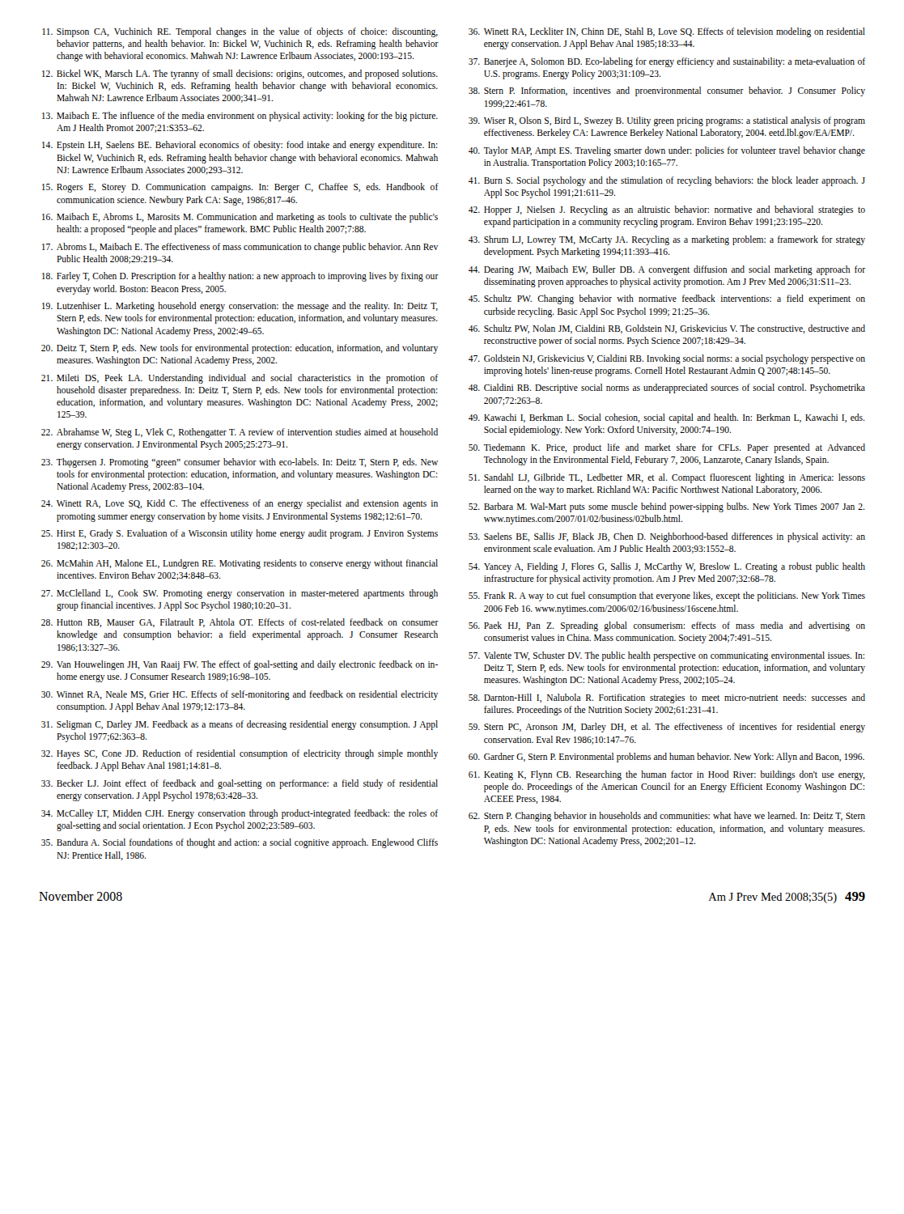11. Simpson CA, Vuchinich RE. Temporal changes in the value of objects of choice: discounting, behavior patterns, and health behavior. In: Bickel W, Vuchinich R, eds. Reframing health behavior change with behavioral economics. Mahwah NJ: Lawrence Erlbaum Associates, 2000:193–215.
12. Bickel WK, Marsch LA. The tyranny of small decisions: origins, outcomes, and proposed solutions. In: Bickel W, Vuchinich R, eds. Reframing health behavior change with behavioral economics. Mahwah NJ: Lawrence Erlbaum Associates 2000;341–91.
13. Maibach E. The influence of the media environment on physical activity: looking for the big picture. Am J Health Promot 2007;21:S353–62.
14. Epstein LH, Saelens BE. Behavioral economics of obesity: food intake and energy expenditure. In: Bickel W, Vuchinich R, eds. Reframing health behavior change with behavioral economics. Mahwah NJ: Lawrence Erlbaum Associates 2000;293–312.
15. Rogers E, Storey D. Communication campaigns. In: Berger C, Chaffee S, eds. Handbook of communication science. Newbury Park CA: Sage, 1986;817–46.
16. Maibach E, Abroms L, Marosits M. Communication and marketing as tools to cultivate the public's health: a proposed “people and places” framework. BMC Public Health 2007;7:88.
17. Abroms L, Maibach E. The effectiveness of mass communication to change public behavior. Ann Rev Public Health 2008;29:219–34.
18. Farley T, Cohen D. Prescription for a healthy nation: a new approach to improving lives by fixing our everyday world. Boston: Beacon Press, 2005.
19. Lutzenhiser L. Marketing household energy conservation: the message and the reality. In: Deitz T, Stern P, eds. New tools for environmental protection: education, information, and voluntary measures. Washington DC: National Academy Press, 2002:49–65.
20. Deitz T, Stern P, eds. New tools for environmental protection: education, information, and voluntary measures. Washington DC: National Academy Press, 2002.
21. Mileti DS, Peek LA. Understanding individual and social characteristics in the promotion of household disaster preparedness. In: Deitz T, Stern P, eds. New tools for environmental protection: education, information, and voluntary measures. Washington DC: National Academy Press, 2002; 125–39.
22. Abrahamse W, Steg L, Vlek C, Rothengatter T. A review of intervention studies aimed at household energy conservation. J Environmental Psych 2005;25:273–91.
23. Thφgersen J. Promoting “green” consumer behavior with eco-labels. In: Deitz T, Stern P, eds. New tools for environmental protection: education, information, and voluntary measures. Washington DC: National Academy Press, 2002:83–104.
24. Winett RA, Love SQ, Kidd C. The effectiveness of an energy specialist and extension agents in promoting summer energy conservation by home visits. J Environmental Systems 1982;12:61–70.
25. Hirst E, Grady S. Evaluation of a Wisconsin utility home energy audit program. J Environ Systems 1982;12:303–20.
26. McMahin AH, Malone EL, Lundgren RE. Motivating residents to conserve energy without financial incentives. Environ Behav 2002;34:848–63.
27. McClelland L, Cook SW. Promoting energy conservation in master-metered apartments through group financial incentives. J Appl Soc Psychol 1980;10:20–31.
28. Hutton RB, Mauser GA, Filatrault P, Ahtola OT. Effects of cost-related feedback on consumer knowledge and consumption behavior: a field experimental approach. J Consumer Research 1986;13:327–36.
29. Van Houwelingen JH, Van Raaij FW. The effect of goal-setting and daily electronic feedback on in-home energy use. J Consumer Research 1989;16:98–105.
30. Winnet RA, Neale MS, Grier HC. Effects of self-monitoring and feedback on residential electricity consumption. J Appl Behav Anal 1979;12:173–84.
31. Seligman C, Darley JM. Feedback as a means of decreasing residential energy consumption. J Appl Psychol 1977;62:363–8.
32. Hayes SC, Cone JD. Reduction of residential consumption of electricity through simple monthly feedback. J Appl Behav Anal 1981;14:81–8.
33. Becker LJ. Joint effect of feedback and goal-setting on performance: a field study of residential energy conservation. J Appl Psychol 1978;63:428–33.
34. McCalley LT, Midden CJH. Energy conservation through product-integrated feedback: the roles of goal-setting and social orientation. J Econ Psychol 2002;23:589–603.
35. Bandura A. Social foundations of thought and action: a social cognitive approach. Englewood Cliffs NJ: Prentice Hall, 1986.
36. Winett RA, Leckliter IN, Chinn DE, Stahl B, Love SQ. Effects of television modeling on residential energy conservation. J Appl Behav Anal 1985;18:33–44.
37. Banerjee A, Solomon BD. Eco-labeling for energy efficiency and sustainability: a meta-evaluation of U.S. programs. Energy Policy 2003;31:109–23.
38. Stern P. Information, incentives and proenvironmental consumer behavior. J Consumer Policy 1999;22:461–78.
39. Wiser R, Olson S, Bird L, Swezey B. Utility green pricing programs: a statistical analysis of program effectiveness. Berkeley CA: Lawrence Berkeley National Laboratory, 2004. eetd.lbl.gov/EA/EMP/.
40. Taylor MAP, Ampt ES. Traveling smarter down under: policies for volunteer travel behavior change in Australia. Transportation Policy 2003;10:165–77.
41. Burn S. Social psychology and the stimulation of recycling behaviors: the block leader approach. J Appl Soc Psychol 1991;21:611–29.
42. Hopper J, Nielsen J. Recycling as an altruistic behavior: normative and behavioral strategies to expand participation in a community recycling program. Environ Behav 1991;23:195–220.
43. Shrum LJ, Lowrey TM, McCarty JA. Recycling as a marketing problem: a framework for strategy development. Psych Marketing 1994;11:393–416.
44. Dearing JW, Maibach EW, Buller DB. A convergent diffusion and social marketing approach for disseminating proven approaches to physical activity promotion. Am J Prev Med 2006;31:S11–23.
45. Schultz PW. Changing behavior with normative feedback interventions: a field experiment on curbside recycling. Basic Appl Soc Psychol 1999; 21:25–36.
46. Schultz PW, Nolan JM, Cialdini RB, Goldstein NJ, Griskevicius V. The constructive, destructive and reconstructive power of social norms. Psych Science 2007;18:429–34.
47. Goldstein NJ, Griskevicius V, Cialdini RB. Invoking social norms: a social psychology perspective on improving hotels' linen-reuse programs. Cornell Hotel Restaurant Admin Q 2007;48:145–50.
48. Cialdini RB. Descriptive social norms as underappreciated sources of social control. Psychometrika 2007;72:263–8.
49. Kawachi I, Berkman L. Social cohesion, social capital and health. In: Berkman L, Kawachi I, eds. Social epidemiology. New York: Oxford University, 2000:74–190.
50. Tiedemann K. Price, product life and market share for CFLs. Paper presented at Advanced Technology in the Environmental Field, Feburary 7, 2006, Lanzarote, Canary Islands, Spain.
51. Sandahl LJ, Gilbride TL, Ledbetter MR, et al. Compact fluorescent lighting in America: lessons learned on the way to market. Richland WA: Pacific Northwest National Laboratory, 2006.
52. Barbara M. Wal-Mart puts some muscle behind power-sipping bulbs. New York Times 2007 Jan 2. www.nytimes.com/2007/01/02/business/02bulb.html.
53. Saelens BE, Sallis JF, Black JB, Chen D. Neighborhood-based differences in physical activity: an environment scale evaluation. Am J Public Health 2003;93:1552–8.
54. Yancey A, Fielding J, Flores G, Sallis J, McCarthy W, Breslow L. Creating a robust public health infrastructure for physical activity promotion. Am J Prev Med 2007;32:68–78.
55. Frank R. A way to cut fuel consumption that everyone likes, except the politicians. New York Times 2006 Feb 16. www.nytimes.com/2006/02/16/business/16scene.html.
56. Paek HJ, Pan Z. Spreading global consumerism: effects of mass media and advertising on consumerist values in China. Mass communication. Society 2004;7:491–515.
57. Valente TW, Schuster DV. The public health perspective on communicating environmental issues. In: Deitz T, Stern P, eds. New tools for environmental protection: education, information, and voluntary measures. Washington DC: National Academy Press, 2002;105–24.
58. Darnton-Hill I, Nalubola R. Fortification strategies to meet micro-nutrient needs: successes and failures. Proceedings of the Nutrition Society 2002;61:231–41.
59. Stern PC, Aronson JM, Darley DH, et al. The effectiveness of incentives for residential energy conservation. Eval Rev 1986;10:147–76.
60. Gardner G, Stern P. Environmental problems and human behavior. New York: Allyn and Bacon, 1996.
61. Keating K, Flynn CB. Researching the human factor in Hood River: buildings don't use energy, people do. Proceedings of the American Council for an Energy Efficient Economy Washingon DC: ACEEE Press, 1984.
62. Stern P. Changing behavior in households and communities: what have we learned. In: Deitz T, Stern P, eds. New tools for environmental protection: education, information, and voluntary measures. Washington DC: National Academy Press, 2002;201–12.
November 2008
Am J Prev Med 2008;35(5)499